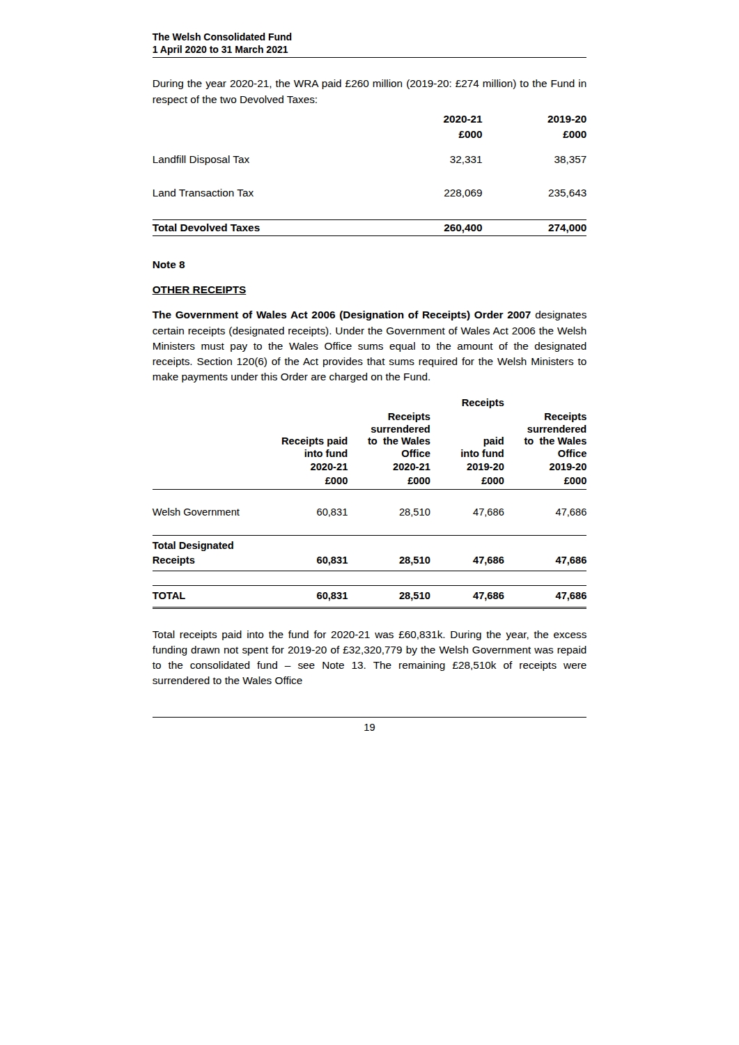The Welsh Consolidated Fund
1 April 2020 to 31 March 2021
During the year 2020-21, the WRA paid £260 million (2019-20: £274 million) to the Fund in respect of the two Devolved Taxes:
| | 2020-21 | 2019-20 |
| --- | --- | --- |
| | £000 | £000 |
| Landfill Disposal Tax | 32,331 | 38,357 |
| Land Transaction Tax | 228,069 | 235,643 |
| Total Devolved Taxes | 260,400 | 274,000 |
Note 8
OTHER RECEIPTS
The Government of Wales Act 2006 (Designation of Receipts) Order 2007 designates certain receipts (designated receipts). Under the Government of Wales Act 2006 the Welsh Ministers must pay to the Wales Office sums equal to the amount of the designated receipts. Section 120(6) of the Act provides that sums required for the Welsh Ministers to make payments under this Order are charged on the Fund.
| | | | Receipts | |
| --- | --- | --- | --- | --- |
| | Receipts paid into fund | Receipts surrendered to the Wales Office | paid into fund | Receipts surrendered to the Wales Office |
| | 2020-21 | 2020-21 | 2019-20 | 2019-20 |
| | £000 | £000 | £000 | £000 |
| Welsh Government | 60,831 | 28,510 | 47,686 | 47,686 |
| Total Designated Receipts | 60,831 | 28,510 | 47,686 | 47,686 |
| TOTAL | 60,831 | 28,510 | 47,686 | 47,686 |
Total receipts paid into the fund for 2020-21 was £60,831k. During the year, the excess funding drawn not spent for 2019-20 of £32,320,779 by the Welsh Government was repaid to the consolidated fund – see Note 13. The remaining £28,510k of receipts were surrendered to the Wales Office
19